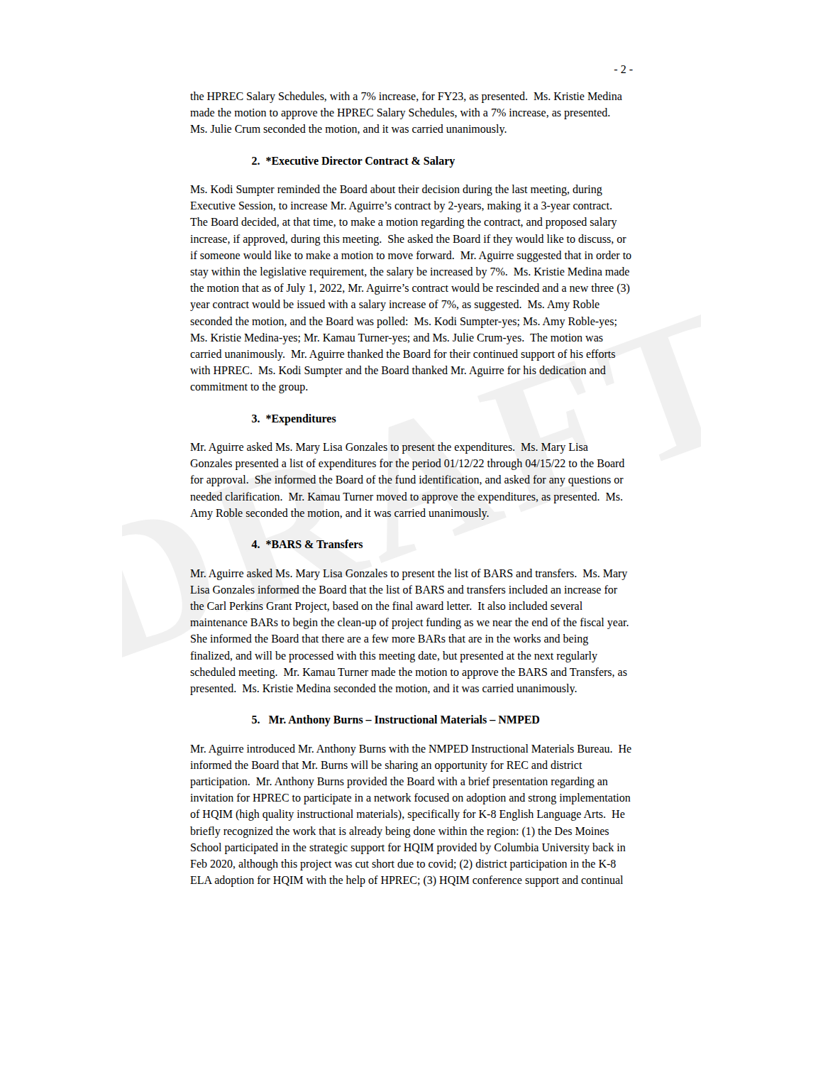DRAFT
- 2 -
the HPREC Salary Schedules, with a 7% increase, for FY23, as presented. Ms. Kristie Medina made the motion to approve the HPREC Salary Schedules, with a 7% increase, as presented. Ms. Julie Crum seconded the motion, and it was carried unanimously.
2. *Executive Director Contract & Salary
Ms. Kodi Sumpter reminded the Board about their decision during the last meeting, during Executive Session, to increase Mr. Aguirre’s contract by 2-years, making it a 3-year contract. The Board decided, at that time, to make a motion regarding the contract, and proposed salary increase, if approved, during this meeting. She asked the Board if they would like to discuss, or if someone would like to make a motion to move forward. Mr. Aguirre suggested that in order to stay within the legislative requirement, the salary be increased by 7%. Ms. Kristie Medina made the motion that as of July 1, 2022, Mr. Aguirre’s contract would be rescinded and a new three (3) year contract would be issued with a salary increase of 7%, as suggested. Ms. Amy Roble seconded the motion, and the Board was polled: Ms. Kodi Sumpter-yes; Ms. Amy Roble-yes; Ms. Kristie Medina-yes; Mr. Kamau Turner-yes; and Ms. Julie Crum-yes. The motion was carried unanimously. Mr. Aguirre thanked the Board for their continued support of his efforts with HPREC. Ms. Kodi Sumpter and the Board thanked Mr. Aguirre for his dedication and commitment to the group.
3. *Expenditures
Mr. Aguirre asked Ms. Mary Lisa Gonzales to present the expenditures. Ms. Mary Lisa Gonzales presented a list of expenditures for the period 01/12/22 through 04/15/22 to the Board for approval. She informed the Board of the fund identification, and asked for any questions or needed clarification. Mr. Kamau Turner moved to approve the expenditures, as presented. Ms. Amy Roble seconded the motion, and it was carried unanimously.
4. *BARS & Transfers
Mr. Aguirre asked Ms. Mary Lisa Gonzales to present the list of BARS and transfers. Ms. Mary Lisa Gonzales informed the Board that the list of BARS and transfers included an increase for the Carl Perkins Grant Project, based on the final award letter. It also included several maintenance BARs to begin the clean-up of project funding as we near the end of the fiscal year. She informed the Board that there are a few more BARs that are in the works and being finalized, and will be processed with this meeting date, but presented at the next regularly scheduled meeting. Mr. Kamau Turner made the motion to approve the BARS and Transfers, as presented. Ms. Kristie Medina seconded the motion, and it was carried unanimously.
5. Mr. Anthony Burns – Instructional Materials – NMPED
Mr. Aguirre introduced Mr. Anthony Burns with the NMPED Instructional Materials Bureau. He informed the Board that Mr. Burns will be sharing an opportunity for REC and district participation. Mr. Anthony Burns provided the Board with a brief presentation regarding an invitation for HPREC to participate in a network focused on adoption and strong implementation of HQIM (high quality instructional materials), specifically for K-8 English Language Arts. He briefly recognized the work that is already being done within the region: (1) the Des Moines School participated in the strategic support for HQIM provided by Columbia University back in Feb 2020, although this project was cut short due to covid; (2) district participation in the K-8 ELA adoption for HQIM with the help of HPREC; (3) HQIM conference support and continual